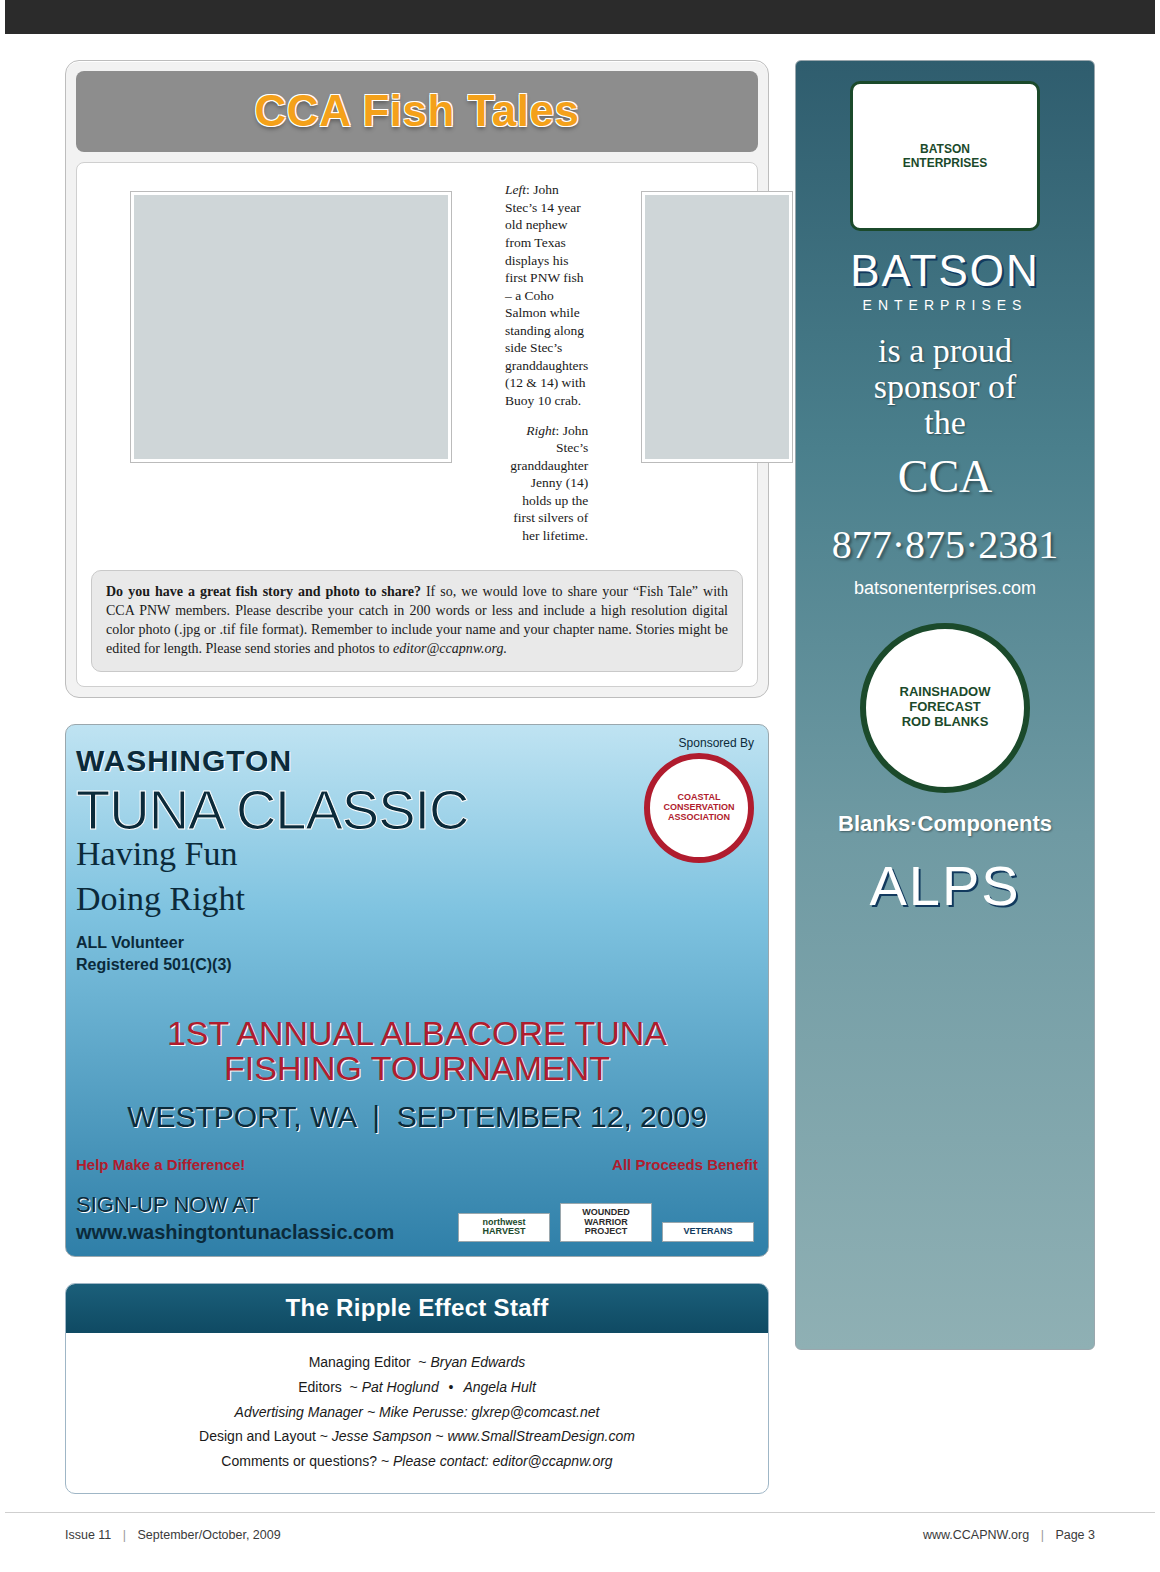CCA Fish Tales
Photo: nephew and granddaughters with catch
Left: John Stec’s 14 year old nephew from Texas displays his first PNW fish – a Coho Salmon while standing along side Stec’s granddaughters (12 & 14) with Buoy 10 crab.
Right: John Stec’s granddaughter Jenny (14) holds up the first silvers of her lifetime.
Photo: Jenny with silvers
Do you have a great fish story and photo to share? If so, we would love to share your “Fish Tale” with CCA PNW members. Please describe your catch in 200 words or less and include a high resolution digital color photo (.jpg or .tif file format). Remember to include your name and your chapter name. Stories might be edited for length. Please send stories and photos to editor@ccapnw.org.
Sponsored By
COASTAL CONSERVATION ASSOCIATION
WASHINGTON
TUNA CLASSIC
Having Fun
Doing Right
ALL Volunteer
Registered 501(C)(3)
1ST ANNUAL ALBACORE TUNA
FISHING TOURNAMENT
WESTPORT, WA | SEPTEMBER 12, 2009
Help Make a Difference! All Proceeds Benefit
SIGN-UP NOW AT
www.washingtontunaclassic.com
northwest
HARVEST
WOUNDED WARRIOR
PROJECT
VETERANS
The Ripple Effect Staff
Managing Editor ~ Bryan Edwards
Editors ~ Pat Hoglund • Angela Hult
Advertising Manager ~ Mike Perusse: glxrep@comcast.net
Design and Layout ~ Jesse Sampson ~ www.SmallStreamDesign.com
Comments or questions? ~ Please contact: editor@ccapnw.org
BATSON
ENTERPRISES
BATSON
ENTERPRISES
is a proud
sponsor of
the
CCA
877·875·2381
batsonenterprises.com
RAINSHADOW
FORECAST
ROD BLANKS
Blanks·Components
ALPS
Issue 11 | September/October, 2009
www.CCAPNW.org | Page 3